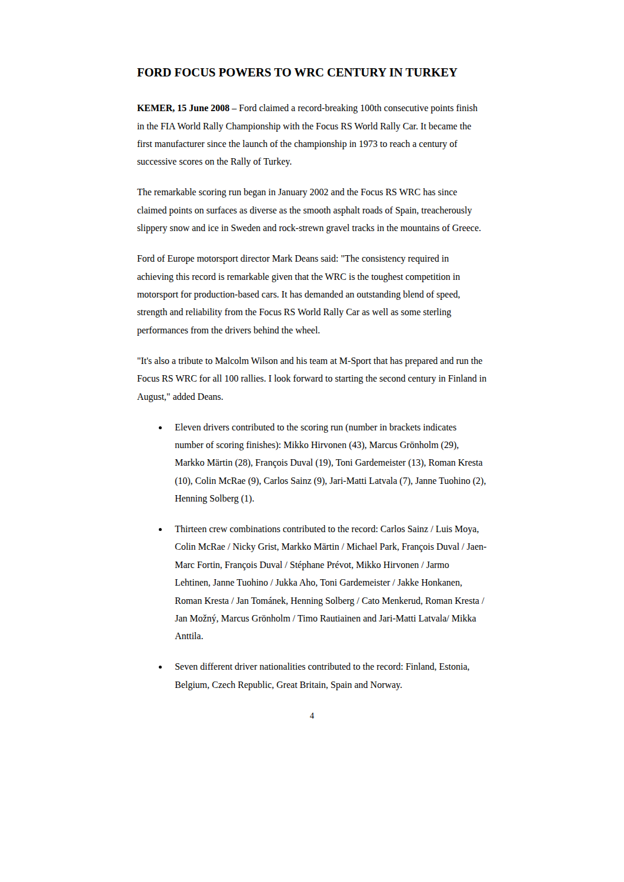FORD FOCUS POWERS TO WRC CENTURY IN TURKEY
KEMER, 15 June 2008 – Ford claimed a record-breaking 100th consecutive points finish in the FIA World Rally Championship with the Focus RS World Rally Car. It became the first manufacturer since the launch of the championship in 1973 to reach a century of successive scores on the Rally of Turkey.
The remarkable scoring run began in January 2002 and the Focus RS WRC has since claimed points on surfaces as diverse as the smooth asphalt roads of Spain, treacherously slippery snow and ice in Sweden and rock-strewn gravel tracks in the mountains of Greece.
Ford of Europe motorsport director Mark Deans said: "The consistency required in achieving this record is remarkable given that the WRC is the toughest competition in motorsport for production-based cars. It has demanded an outstanding blend of speed, strength and reliability from the Focus RS World Rally Car as well as some sterling performances from the drivers behind the wheel.
"It's also a tribute to Malcolm Wilson and his team at M-Sport that has prepared and run the Focus RS WRC for all 100 rallies. I look forward to starting the second century in Finland in August," added Deans.
Eleven drivers contributed to the scoring run (number in brackets indicates number of scoring finishes): Mikko Hirvonen (43), Marcus Grönholm (29), Markko Märtin (28), François Duval (19), Toni Gardemeister (13), Roman Kresta (10), Colin McRae (9), Carlos Sainz (9), Jari-Matti Latvala (7), Janne Tuohino (2), Henning Solberg (1).
Thirteen crew combinations contributed to the record: Carlos Sainz / Luis Moya, Colin McRae / Nicky Grist, Markko Märtin / Michael Park, François Duval / Jaen-Marc Fortin, François Duval / Stéphane Prévot, Mikko Hirvonen / Jarmo Lehtinen, Janne Tuohino / Jukka Aho, Toni Gardemeister / Jakke Honkanen, Roman Kresta / Jan Tománek, Henning Solberg / Cato Menkerud, Roman Kresta / Jan Možný, Marcus Grönholm / Timo Rautiainen and Jari-Matti Latvala/ Mikka Anttila.
Seven different driver nationalities contributed to the record: Finland, Estonia, Belgium, Czech Republic, Great Britain, Spain and Norway.
4